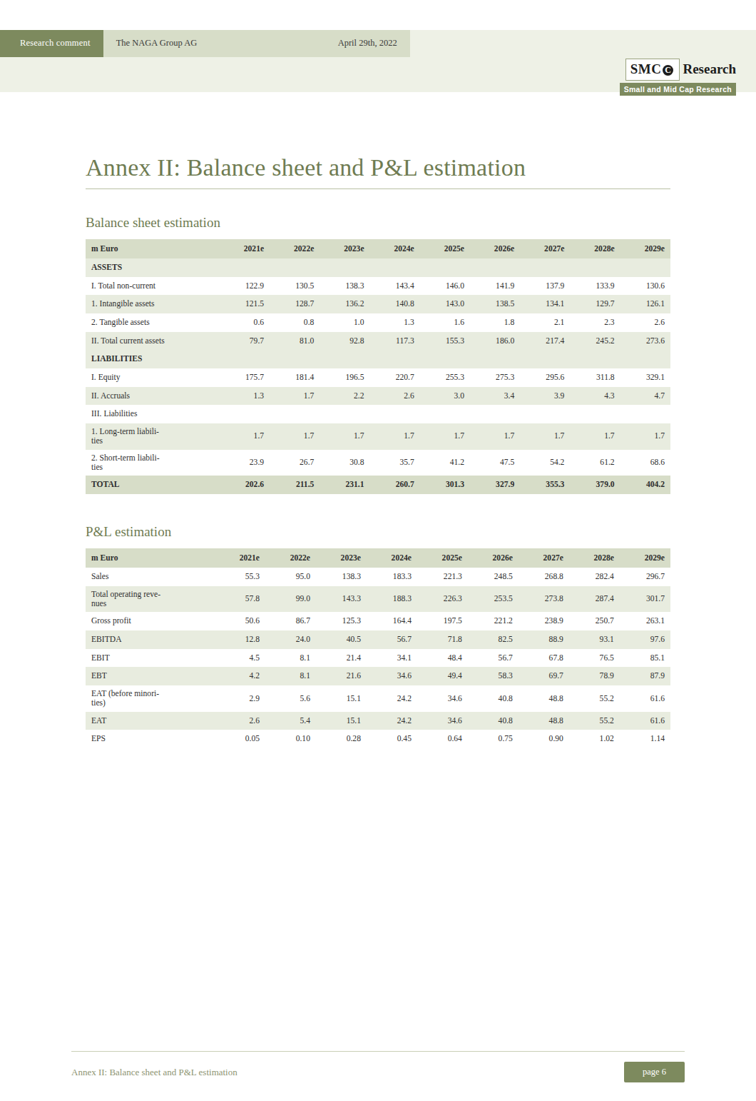Research comment
The NAGA Group AG April 29th, 2022
SMCC Research
Small and Mid Cap Research
Annex II: Balance sheet and P&L estimation
Balance sheet estimation
| m Euro | 2021e | 2022e | 2023e | 2024e | 2025e | 2026e | 2027e | 2028e | 2029e |
| --- | --- | --- | --- | --- | --- | --- | --- | --- | --- |
| ASSETS | | | | | | | | | |
| I. Total non-current | 122.9 | 130.5 | 138.3 | 143.4 | 146.0 | 141.9 | 137.9 | 133.9 | 130.6 |
| 1. Intangible assets | 121.5 | 128.7 | 136.2 | 140.8 | 143.0 | 138.5 | 134.1 | 129.7 | 126.1 |
| 2. Tangible assets | 0.6 | 0.8 | 1.0 | 1.3 | 1.6 | 1.8 | 2.1 | 2.3 | 2.6 |
| II. Total current assets | 79.7 | 81.0 | 92.8 | 117.3 | 155.3 | 186.0 | 217.4 | 245.2 | 273.6 |
| LIABILITIES | | | | | | | | | |
| I. Equity | 175.7 | 181.4 | 196.5 | 220.7 | 255.3 | 275.3 | 295.6 | 311.8 | 329.1 |
| II. Accruals | 1.3 | 1.7 | 2.2 | 2.6 | 3.0 | 3.4 | 3.9 | 4.3 | 4.7 |
| III. Liabilities | | | | | | | | | |
| 1. Long-term liabili- ties | 1.7 | 1.7 | 1.7 | 1.7 | 1.7 | 1.7 | 1.7 | 1.7 | 1.7 |
| 2. Short-term liabili- ties | 23.9 | 26.7 | 30.8 | 35.7 | 41.2 | 47.5 | 54.2 | 61.2 | 68.6 |
| TOTAL | 202.6 | 211.5 | 231.1 | 260.7 | 301.3 | 327.9 | 355.3 | 379.0 | 404.2 |
P&L estimation
| m Euro | 2021e | 2022e | 2023e | 2024e | 2025e | 2026e | 2027e | 2028e | 2029e |
| --- | --- | --- | --- | --- | --- | --- | --- | --- | --- |
| Sales | 55.3 | 95.0 | 138.3 | 183.3 | 221.3 | 248.5 | 268.8 | 282.4 | 296.7 |
| Total operating reve- nues | 57.8 | 99.0 | 143.3 | 188.3 | 226.3 | 253.5 | 273.8 | 287.4 | 301.7 |
| Gross profit | 50.6 | 86.7 | 125.3 | 164.4 | 197.5 | 221.2 | 238.9 | 250.7 | 263.1 |
| EBITDA | 12.8 | 24.0 | 40.5 | 56.7 | 71.8 | 82.5 | 88.9 | 93.1 | 97.6 |
| EBIT | 4.5 | 8.1 | 21.4 | 34.1 | 48.4 | 56.7 | 67.8 | 76.5 | 85.1 |
| EBT | 4.2 | 8.1 | 21.6 | 34.6 | 49.4 | 58.3 | 69.7 | 78.9 | 87.9 |
| EAT (before minori- ties) | 2.9 | 5.6 | 15.1 | 24.2 | 34.6 | 40.8 | 48.8 | 55.2 | 61.6 |
| EAT | 2.6 | 5.4 | 15.1 | 24.2 | 34.6 | 40.8 | 48.8 | 55.2 | 61.6 |
| EPS | 0.05 | 0.10 | 0.28 | 0.45 | 0.64 | 0.75 | 0.90 | 1.02 | 1.14 |
Annex II: Balance sheet and P&L estimation
page 6